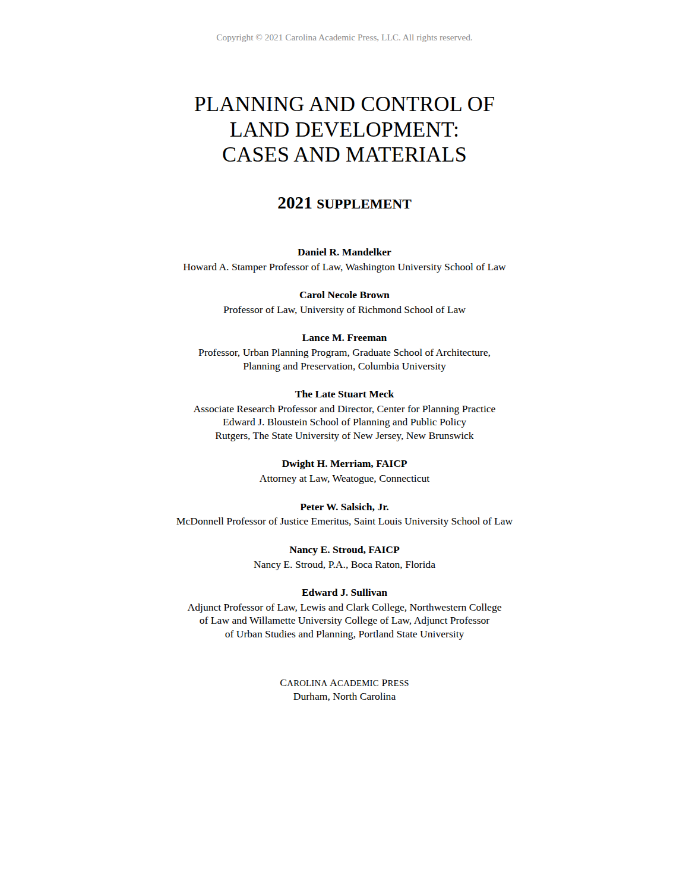Copyright © 2021 Carolina Academic Press, LLC. All rights reserved.
PLANNING AND CONTROL OF
LAND DEVELOPMENT:
CASES AND MATERIALS
2021 SUPPLEMENT
Daniel R. Mandelker Howard A. Stamper Professor of Law, Washington University School of Law
Carol Necole Brown Professor of Law, University of Richmond School of Law
Lance M. Freeman Professor, Urban Planning Program, Graduate School of Architecture,
Planning and Preservation, Columbia University
The Late Stuart Meck Associate Research Professor and Director, Center for Planning Practice
Edward J. Bloustein School of Planning and Public Policy
Rutgers, The State University of New Jersey, New Brunswick
Dwight H. Merriam, FAICP Attorney at Law, Weatogue, Connecticut
Peter W. Salsich, Jr. McDonnell Professor of Justice Emeritus, Saint Louis University School of Law
Nancy E. Stroud, FAICP Nancy E. Stroud, P.A., Boca Raton, Florida
Edward J. Sullivan Adjunct Professor of Law, Lewis and Clark College, Northwestern College
of Law and Willamette University College of Law, Adjunct Professor
of Urban Studies and Planning, Portland State University
Carolina Academic Press Durham, North Carolina